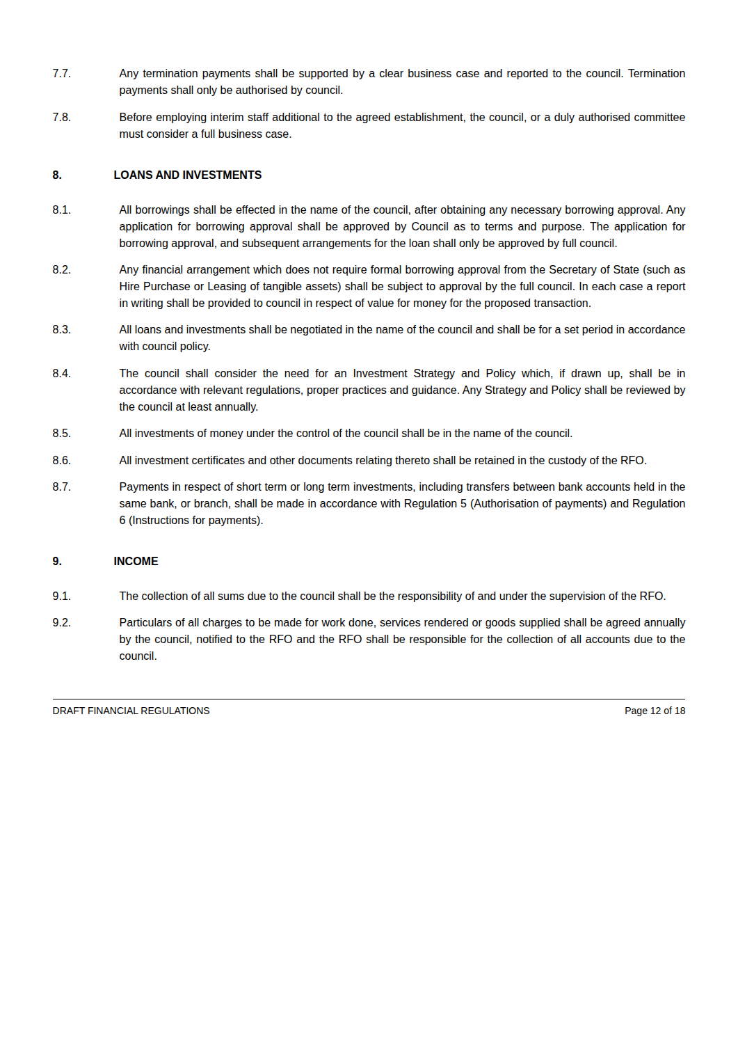7.7.
Any termination payments shall be supported by a clear business case and reported to the council. Termination payments shall only be authorised by council.
7.8.
Before employing interim staff additional to the agreed establishment, the council, or a duly authorised committee must consider a full business case.
8. LOANS AND INVESTMENTS
8.1.
All borrowings shall be effected in the name of the council, after obtaining any necessary borrowing approval. Any application for borrowing approval shall be approved by Council as to terms and purpose. The application for borrowing approval, and subsequent arrangements for the loan shall only be approved by full council.
8.2.
Any financial arrangement which does not require formal borrowing approval from the Secretary of State (such as Hire Purchase or Leasing of tangible assets) shall be subject to approval by the full council. In each case a report in writing shall be provided to council in respect of value for money for the proposed transaction.
8.3.
All loans and investments shall be negotiated in the name of the council and shall be for a set period in accordance with council policy.
8.4.
The council shall consider the need for an Investment Strategy and Policy which, if drawn up, shall be in accordance with relevant regulations, proper practices and guidance. Any Strategy and Policy shall be reviewed by the council at least annually.
8.5.
All investments of money under the control of the council shall be in the name of the council.
8.6.
All investment certificates and other documents relating thereto shall be retained in the custody of the RFO.
8.7.
Payments in respect of short term or long term investments, including transfers between bank accounts held in the same bank, or branch, shall be made in accordance with Regulation 5 (Authorisation of payments) and Regulation 6 (Instructions for payments).
9. INCOME
9.1.
The collection of all sums due to the council shall be the responsibility of and under the supervision of the RFO.
9.2.
Particulars of all charges to be made for work done, services rendered or goods supplied shall be agreed annually by the council, notified to the RFO and the RFO shall be responsible for the collection of all accounts due to the council.
DRAFT FINANCIAL REGULATIONS Page 12 of 18